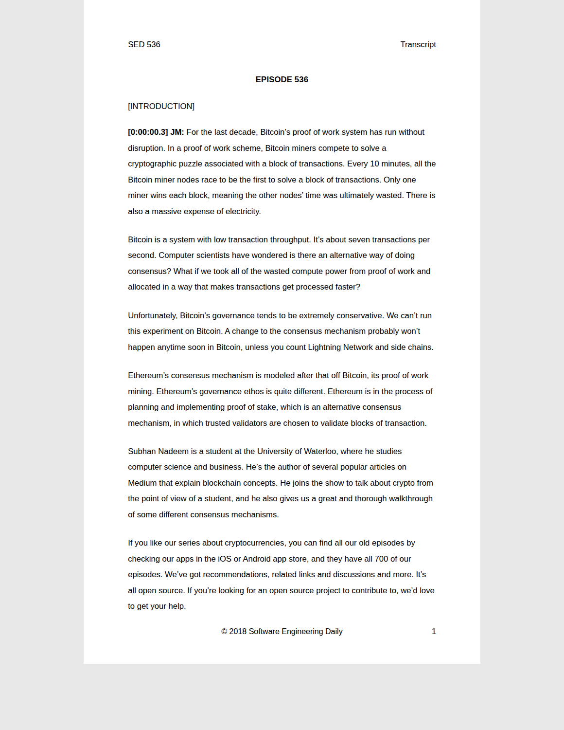SED 536 Transcript
EPISODE 536
[INTRODUCTION]
[0:00:00.3] JM: For the last decade, Bitcoin’s proof of work system has run without disruption. In a proof of work scheme, Bitcoin miners compete to solve a cryptographic puzzle associated with a block of transactions. Every 10 minutes, all the Bitcoin miner nodes race to be the first to solve a block of transactions. Only one miner wins each block, meaning the other nodes’ time was ultimately wasted. There is also a massive expense of electricity.
Bitcoin is a system with low transaction throughput. It’s about seven transactions per second. Computer scientists have wondered is there an alternative way of doing consensus? What if we took all of the wasted compute power from proof of work and allocated in a way that makes transactions get processed faster?
Unfortunately, Bitcoin’s governance tends to be extremely conservative. We can’t run this experiment on Bitcoin. A change to the consensus mechanism probably won’t happen anytime soon in Bitcoin, unless you count Lightning Network and side chains.
Ethereum’s consensus mechanism is modeled after that off Bitcoin, its proof of work mining. Ethereum’s governance ethos is quite different. Ethereum is in the process of planning and implementing proof of stake, which is an alternative consensus mechanism, in which trusted validators are chosen to validate blocks of transaction.
Subhan Nadeem is a student at the University of Waterloo, where he studies computer science and business. He’s the author of several popular articles on Medium that explain blockchain concepts. He joins the show to talk about crypto from the point of view of a student, and he also gives us a great and thorough walkthrough of some different consensus mechanisms.
If you like our series about cryptocurrencies, you can find all our old episodes by checking our apps in the iOS or Android app store, and they have all 700 of our episodes. We’ve got recommendations, related links and discussions and more. It’s all open source. If you’re looking for an open source project to contribute to, we’d love to get your help.
© 2018 Software Engineering Daily 1